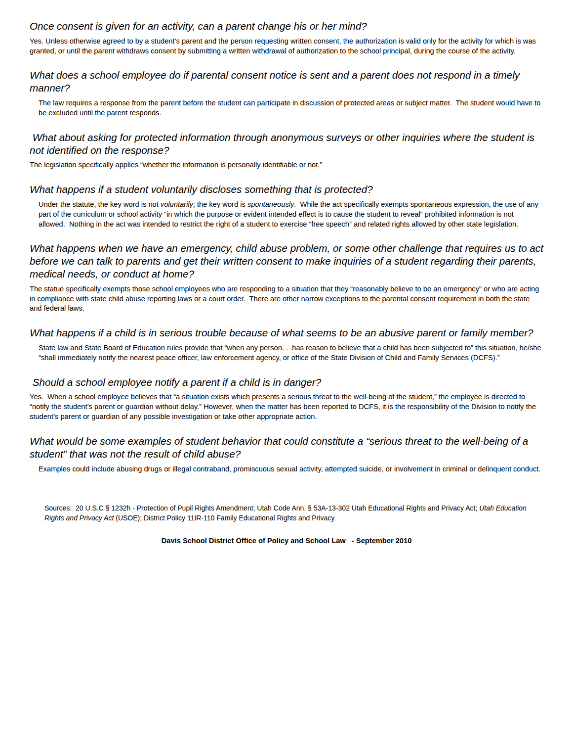Once consent is given for an activity, can a parent change his or her mind?
Yes. Unless otherwise agreed to by a student’s parent and the person requesting written consent, the authorization is valid only for the activity for which is was granted, or until the parent withdraws consent by submitting a written withdrawal of authorization to the school principal, during the course of the activity.
What does a school employee do if parental consent notice is sent and a parent does not respond in a timely manner?
The law requires a response from the parent before the student can participate in discussion of protected areas or subject matter. The student would have to be excluded until the parent responds.
What about asking for protected information through anonymous surveys or other inquiries where the student is not identified on the response?
The legislation specifically applies “whether the information is personally identifiable or not.”
What happens if a student voluntarily discloses something that is protected?
Under the statute, the key word is not voluntarily; the key word is spontaneously. While the act specifically exempts spontaneous expression, the use of any part of the curriculum or school activity “in which the purpose or evident intended effect is to cause the student to reveal” prohibited information is not allowed. Nothing in the act was intended to restrict the right of a student to exercise “free speech” and related rights allowed by other state legislation.
What happens when we have an emergency, child abuse problem, or some other challenge that requires us to act before we can talk to parents and get their written consent to make inquiries of a student regarding their parents, medical needs, or conduct at home?
The statue specifically exempts those school employees who are responding to a situation that they “reasonably believe to be an emergency” or who are acting in compliance with state child abuse reporting laws or a court order. There are other narrow exceptions to the parental consent requirement in both the state and federal laws.
What happens if a child is in serious trouble because of what seems to be an abusive parent or family member?
State law and State Board of Education rules provide that “when any person. . .has reason to believe that a child has been subjected to” this situation, he/she “shall immediately notify the nearest peace officer, law enforcement agency, or office of the State Division of Child and Family Services (DCFS).”
Should a school employee notify a parent if a child is in danger?
Yes. When a school employee believes that “a situation exists which presents a serious threat to the well-being of the student,” the employee is directed to “notify the student’s parent or guardian without delay.” However, when the matter has been reported to DCFS, it is the responsibility of the Division to notify the student’s parent or guardian of any possible investigation or take other appropriate action.
What would be some examples of student behavior that could constitute a “serious threat to the well-being of a student” that was not the result of child abuse?
Examples could include abusing drugs or illegal contraband, promiscuous sexual activity, attempted suicide, or involvement in criminal or delinquent conduct.
Sources: 20 U.S.C § 1232h - Protection of Pupil Rights Amendment; Utah Code Ann. § 53A-13-302 Utah Educational Rights and Privacy Act; Utah Education Rights and Privacy Act (USOE); District Policy 11IR-110 Family Educational Rights and Privacy
Davis School District Office of Policy and School Law - September 2010